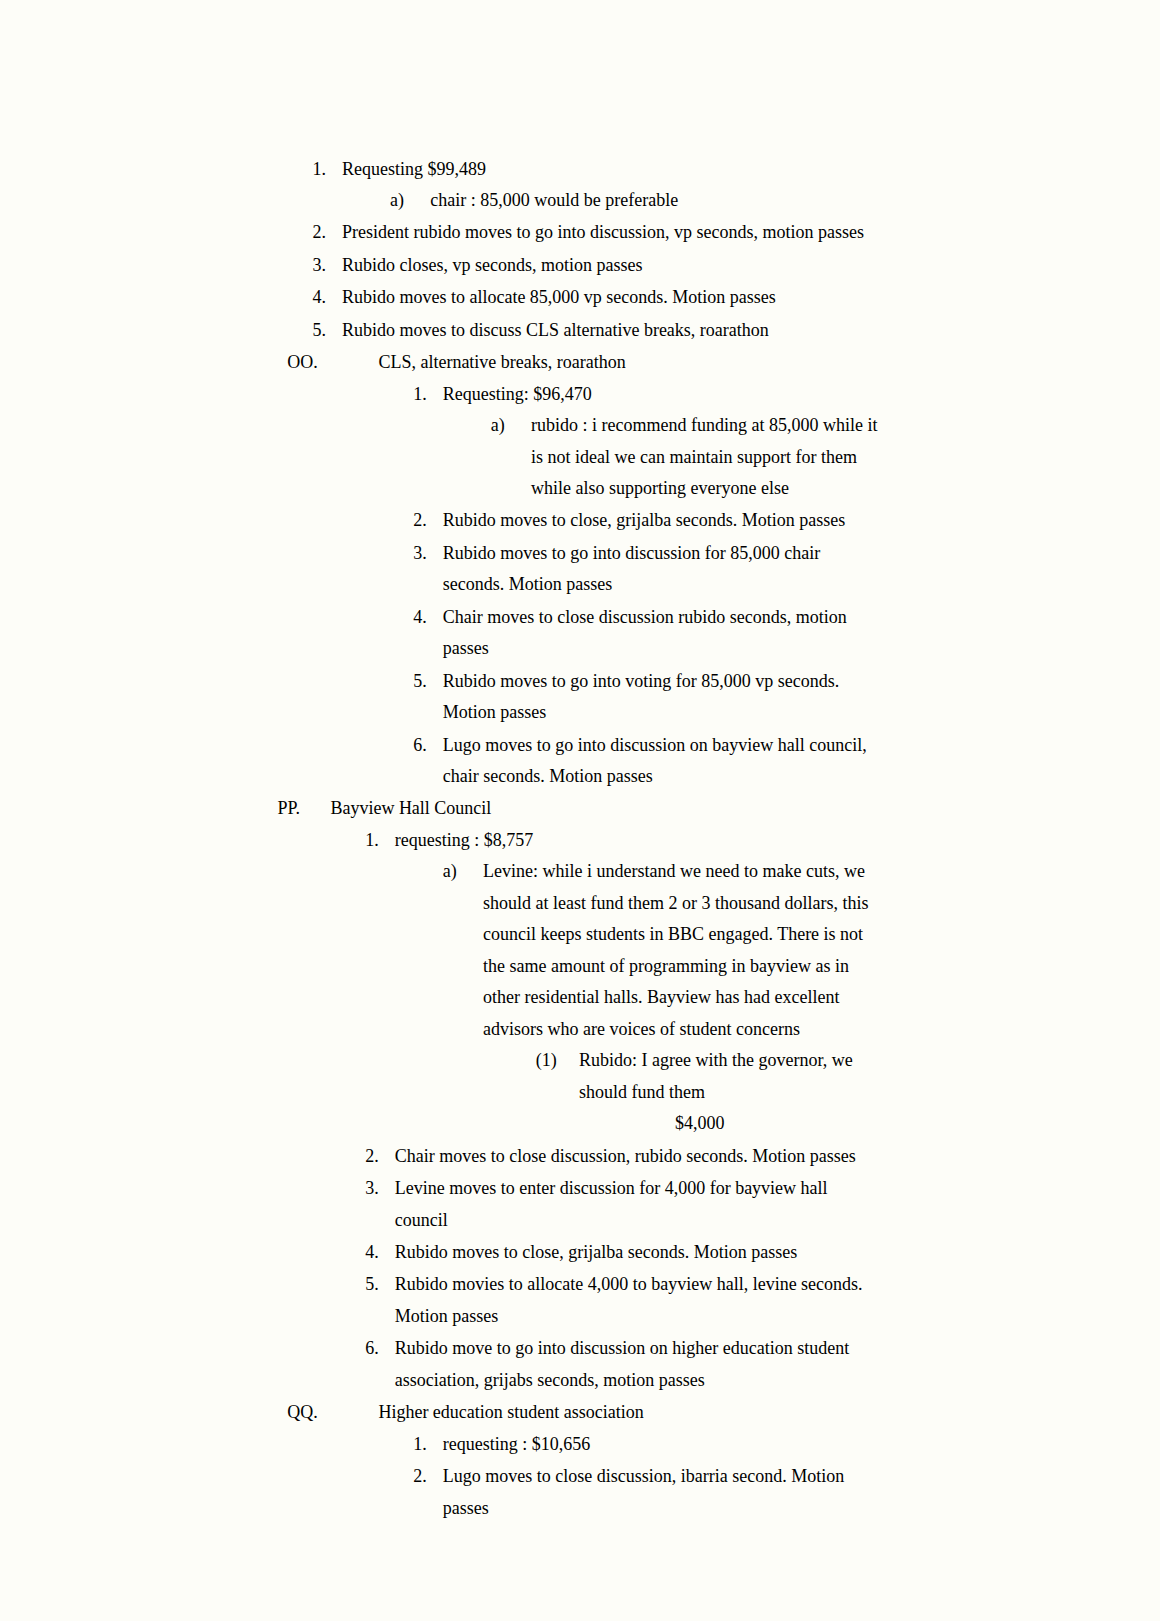Requesting $99,489
a) chair : 85,000 would be preferable
President rubido moves to go into discussion, vp seconds, motion passes
Rubido closes, vp seconds, motion passes
Rubido moves to allocate 85,000 vp seconds. Motion passes
Rubido moves to discuss CLS alternative breaks, roarathon
OO. CLS, alternative breaks, roarathon
Requesting: $96,470
a) rubido : i recommend funding at 85,000 while it is not ideal we can maintain support for them while also supporting everyone else
Rubido moves to close, grijalba seconds. Motion passes
Rubido moves to go into discussion for 85,000 chair seconds. Motion passes
Chair moves to close discussion rubido seconds, motion passes
Rubido moves to go into voting for 85,000 vp seconds. Motion passes
Lugo moves to go into discussion on bayview hall council, chair seconds. Motion passes
PP. Bayview Hall Council
requesting : $8,757
a) Levine: while i understand we need to make cuts, we should at least fund them 2 or 3 thousand dollars, this council keeps students in BBC engaged. There is not the same amount of programming in bayview as in other residential halls. Bayview has had excellent advisors who are voices of student concerns
(1) Rubido: I agree with the governor, we should fund them
$4,000
Chair moves to close discussion, rubido seconds. Motion passes
Levine moves to enter discussion for 4,000 for bayview hall council
Rubido moves to close, grijalba seconds. Motion passes
Rubido movies to allocate 4,000 to bayview hall, levine seconds. Motion passes
Rubido move to go into discussion on higher education student association, grijabs seconds, motion passes
QQ. Higher education student association
requesting : $10,656
Lugo moves to close discussion, ibarria second. Motion passes